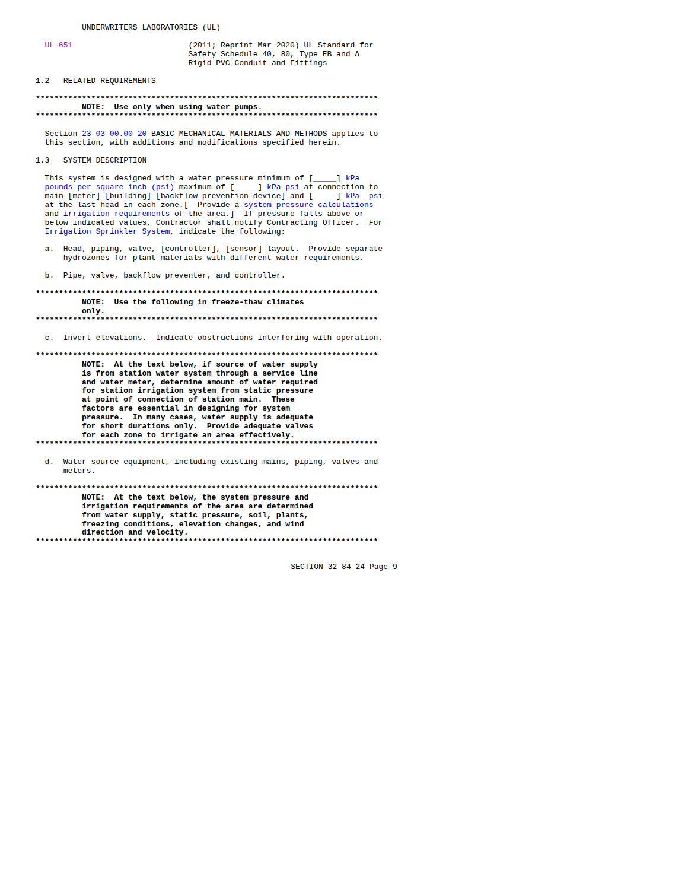UNDERWRITERS LABORATORIES (UL)

  UL 651                         (2011; Reprint Mar 2020) UL Standard for
                                 Safety Schedule 40, 80, Type EB and A
                                 Rigid PVC Conduit and Fittings

1.2   RELATED REQUIREMENTS

**************************************************************************
          NOTE:  Use only when using water pumps.
**************************************************************************

  Section 23 03 00.00 20 BASIC MECHANICAL MATERIALS AND METHODS applies to
  this section, with additions and modifications specified herein.

1.3   SYSTEM DESCRIPTION

  This system is designed with a water pressure minimum of [_____] kPa
  pounds per square inch (psi) maximum of [_____] kPa psi at connection to
  main [meter] [building] [backflow prevention device] and [_____] kPa  psi
  at the last head in each zone.[  Provide a system pressure calculations
  and irrigation requirements of the area.]  If pressure falls above or
  below indicated values, Contractor shall notify Contracting Officer.  For
  Irrigation Sprinkler System, indicate the following:

  a.  Head, piping, valve, [controller], [sensor] layout.  Provide separate
      hydrozones for plant materials with different water requirements.

  b.  Pipe, valve, backflow preventer, and controller.

**************************************************************************
          NOTE:  Use the following in freeze-thaw climates
          only.
**************************************************************************

  c.  Invert elevations.  Indicate obstructions interfering with operation.

**************************************************************************
          NOTE:  At the text below, if source of water supply
          is from station water system through a service line
          and water meter, determine amount of water required
          for station irrigation system from static pressure
          at point of connection of station main.  These
          factors are essential in designing for system
          pressure.  In many cases, water supply is adequate
          for short durations only.  Provide adequate valves
          for each zone to irrigate an area effectively.
**************************************************************************

  d.  Water source equipment, including existing mains, piping, valves and
      meters.

**************************************************************************
          NOTE:  At the text below, the system pressure and
          irrigation requirements of the area are determined
          from water supply, static pressure, soil, plants,
          freezing conditions, elevation changes, and wind
          direction and velocity.
**************************************************************************
SECTION 32 84 24 Page 9